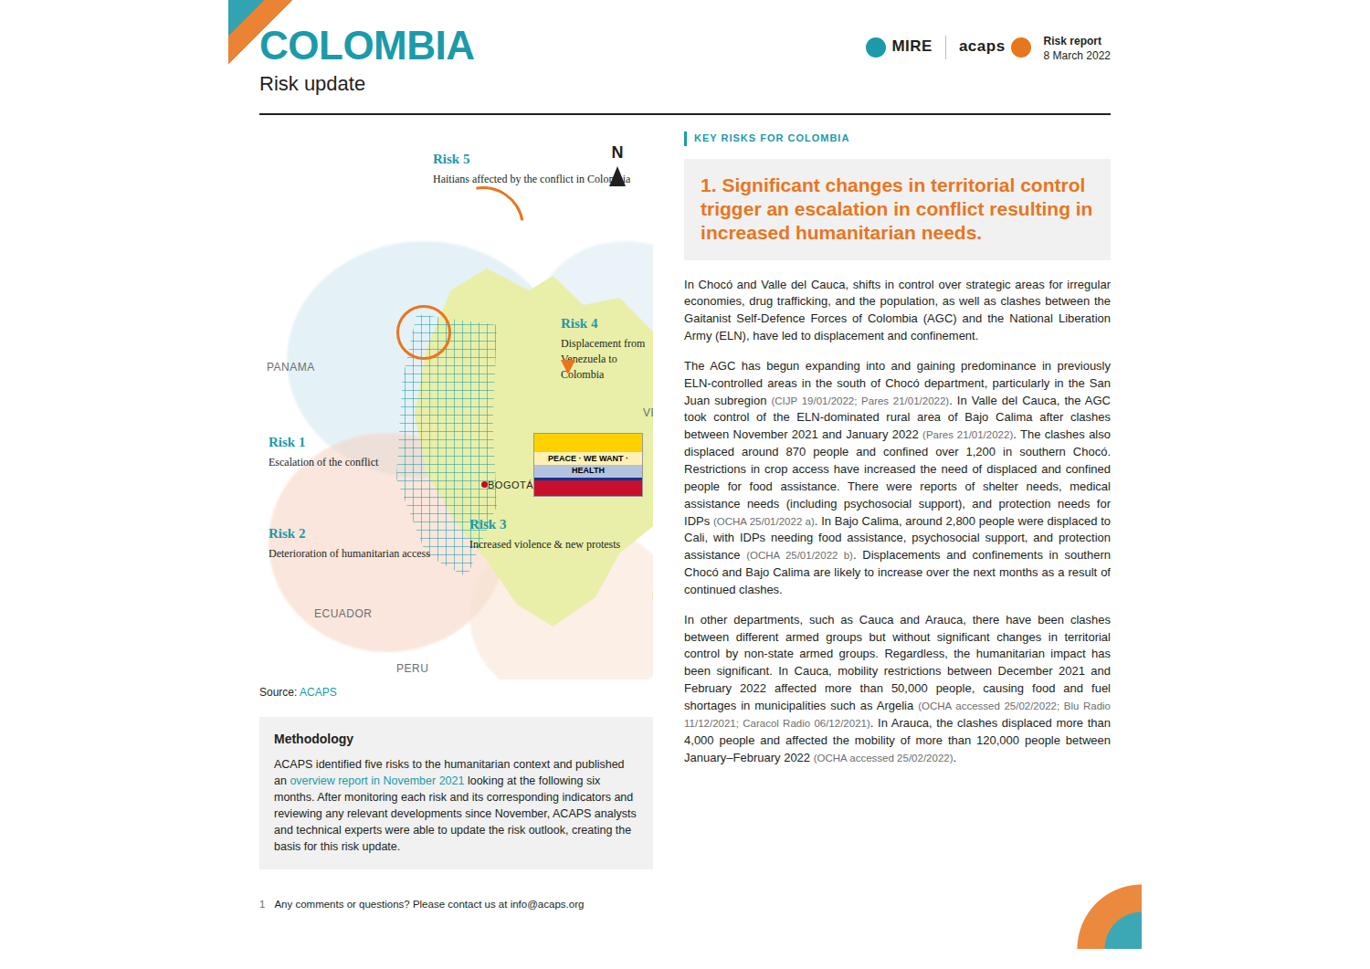COLOMBIA
Risk update
MIRE
acaps
Risk report 8 March 2022
N
Risk 5 Haitians affected by the conflict in Colombia
Risk 4 Displacement from Venezuela to Colombia
Risk 1 Escalation of the conflict
Risk 2 Deterioration of humanitarian access
Risk 3 Increased violence & new protests
PEACE · WE WANT · HEALTH
BOGOTÁ
PANAMA
VENEZUELA
BRAZIL
ECUADOR
PERU
Source: ACAPS
Methodology
ACAPS identified five risks to the humanitarian context and published an overview report in November 2021 looking at the following six months. After monitoring each risk and its corresponding indicators and reviewing any relevant developments since November, ACAPS analysts and technical experts were able to update the risk outlook, creating the basis for this risk update.
Key risks for Colombia
1. Significant changes in territorial control trigger an escalation in conflict resulting in increased humanitarian needs.
In Chocó and Valle del Cauca, shifts in control over strategic areas for irregular economies, drug trafficking, and the population, as well as clashes between the Gaitanist Self-Defence Forces of Colombia (AGC) and the National Liberation Army (ELN), have led to displacement and confinement.
The AGC has begun expanding into and gaining predominance in previously ELN-controlled areas in the south of Chocó department, particularly in the San Juan subregion (CIJP 19/01/2022; Pares 21/01/2022). In Valle del Cauca, the AGC took control of the ELN-dominated rural area of Bajo Calima after clashes between November 2021 and January 2022 (Pares 21/01/2022). The clashes also displaced around 870 people and confined over 1,200 in southern Chocó. Restrictions in crop access have increased the need of displaced and confined people for food assistance. There were reports of shelter needs, medical assistance needs (including psychosocial support), and protection needs for IDPs (OCHA 25/01/2022 a). In Bajo Calima, around 2,800 people were displaced to Cali, with IDPs needing food assistance, psychosocial support, and protection assistance (OCHA 25/01/2022 b). Displacements and confinements in southern Chocó and Bajo Calima are likely to increase over the next months as a result of continued clashes.
In other departments, such as Cauca and Arauca, there have been clashes between different armed groups but without significant changes in territorial control by non-state armed groups. Regardless, the humanitarian impact has been significant. In Cauca, mobility restrictions between December 2021 and February 2022 affected more than 50,000 people, causing food and fuel shortages in municipalities such as Argelia (OCHA accessed 25/02/2022; Blu Radio 11/12/2021; Caracol Radio 06/12/2021). In Arauca, the clashes displaced more than 4,000 people and affected the mobility of more than 120,000 people between January–February 2022 (OCHA accessed 25/02/2022).
1 Any comments or questions? Please contact us at info@acaps.org